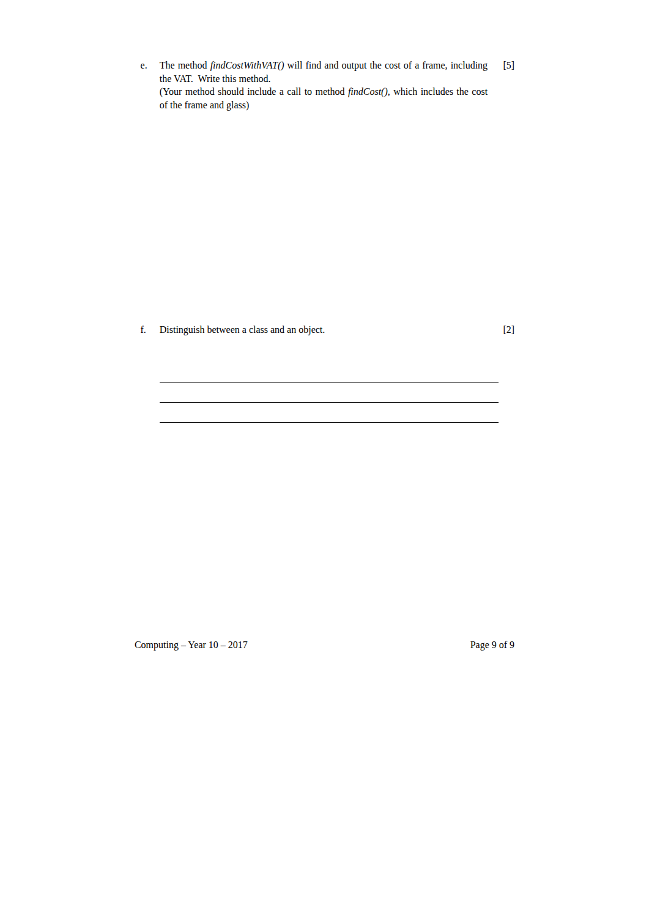e.
The method findCostWithVAT() will find and output the cost of a frame, including the VAT. Write this method.
(Your method should include a call to method findCost(), which includes the cost of the frame and glass)
[5]
f.
Distinguish between a class and an object.
[2]
Computing – Year 10 – 2017
Page 9 of 9